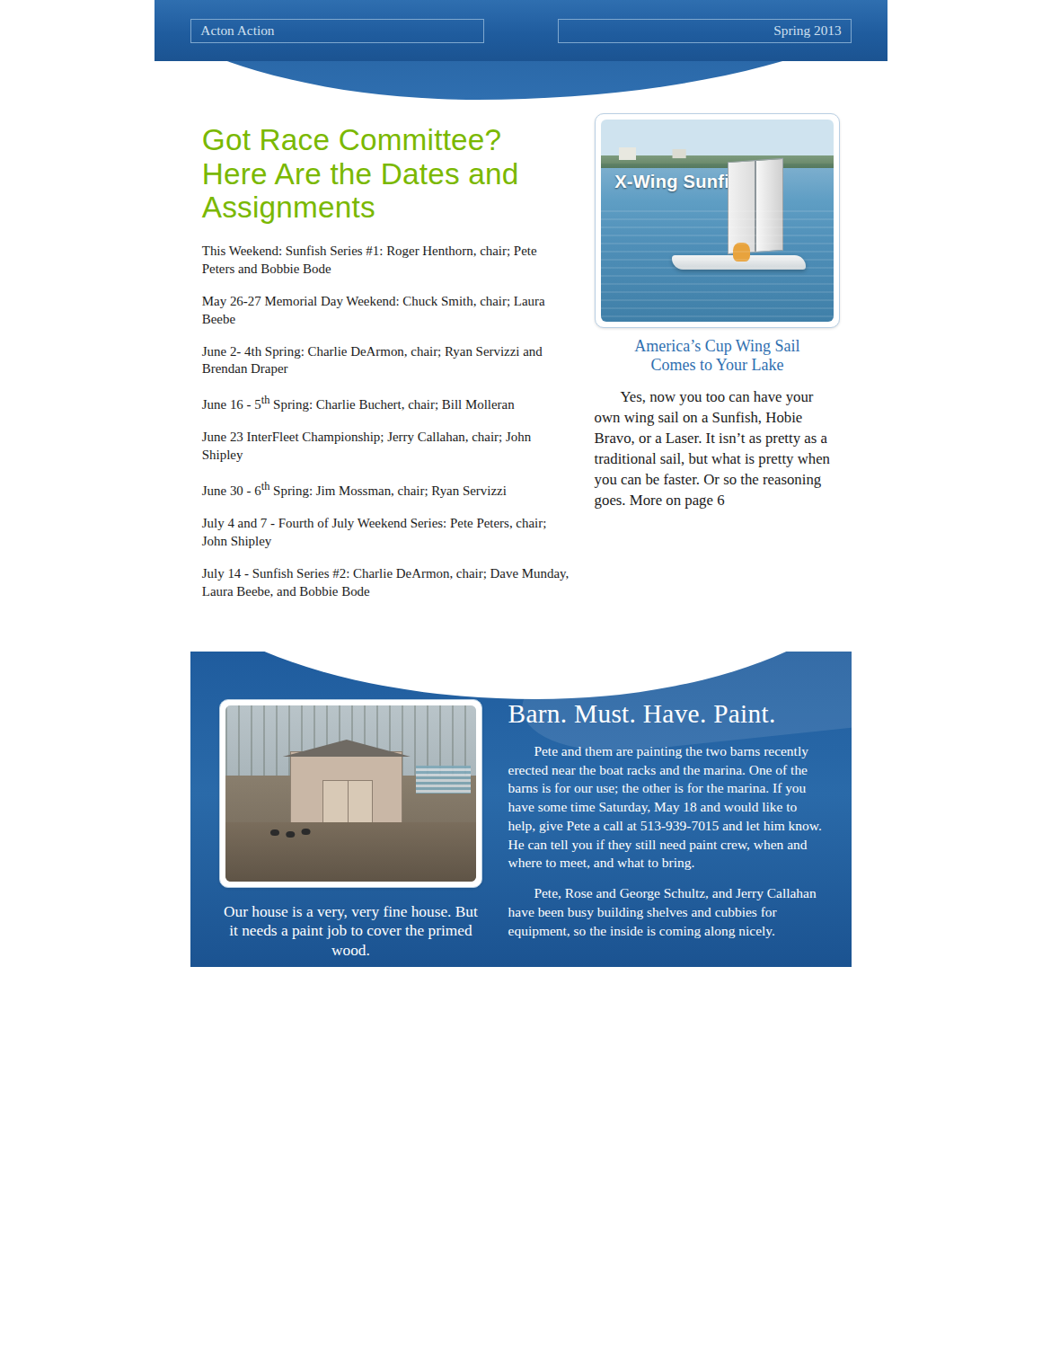Acton Action
Spring 2013
Got Race Committee? Here Are the Dates and Assignments
This Weekend: Sunfish Series #1: Roger Henthorn, chair; Pete Peters and Bobbie Bode
May 26-27 Memorial Day Weekend: Chuck Smith, chair; Laura Beebe
June 2- 4th Spring: Charlie DeArmon, chair; Ryan Servizzi and Brendan Draper
June 16 - 5th Spring: Charlie Buchert, chair; Bill Molleran
June 23 InterFleet Championship; Jerry Callahan, chair; John Shipley
June 30 - 6th Spring: Jim Mossman, chair; Ryan Servizzi
July 4 and 7 - Fourth of July Weekend Series: Pete Peters, chair; John Shipley
July 14 - Sunfish Series #2: Charlie DeArmon, chair; Dave Munday, Laura Beebe, and Bobbie Bode
X-Wing Sunfish
America’s Cup Wing Sail
Comes to Your Lake
Yes, now you too can have your own wing sail on a Sunfish, Hobie Bravo, or a Laser. It isn’t as pretty as a traditional sail, but what is pretty when you can be faster. Or so the reasoning goes. More on page 6
Our house is a very, very fine house. But it needs a paint job to cover the primed wood.
Barn. Must. Have. Paint.
Pete and them are painting the two barns recently erected near the boat racks and the marina. One of the barns is for our use; the other is for the marina. If you have some time Saturday, May 18 and would like to help, give Pete a call at 513-939-7015 and let him know. He can tell you if they still need paint crew, when and where to meet, and what to bring.
Pete, Rose and George Schultz, and Jerry Callahan have been busy building shelves and cubbies for equipment, so the inside is coming along nicely.